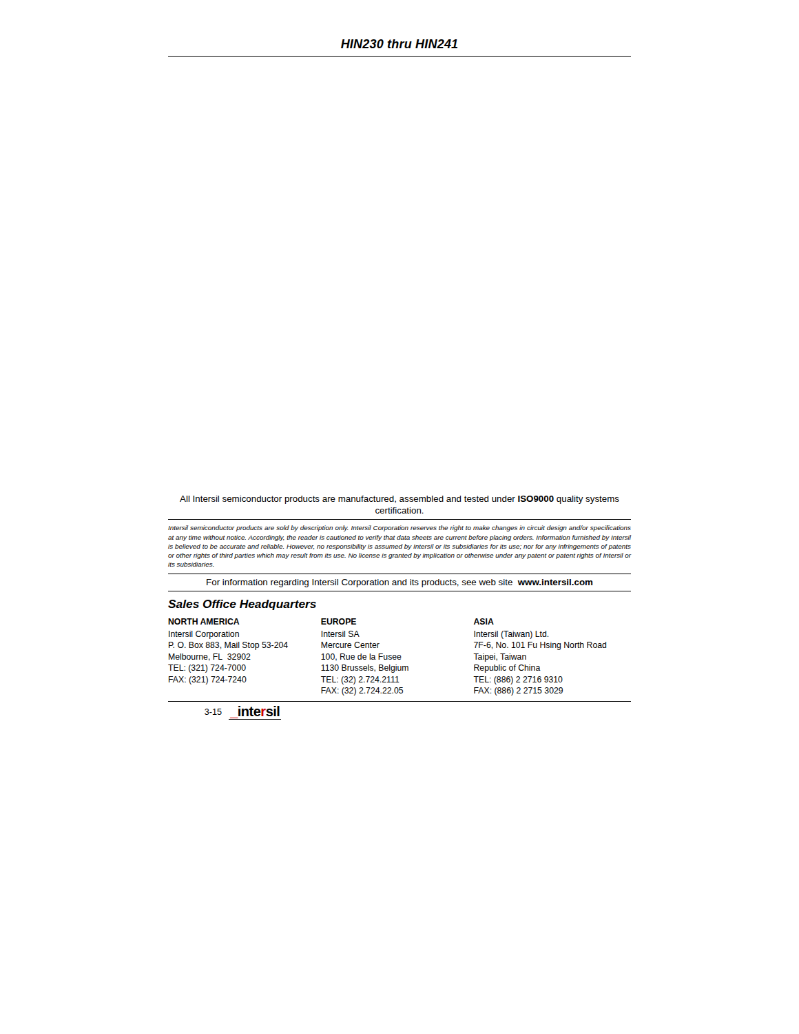HIN230 thru HIN241
All Intersil semiconductor products are manufactured, assembled and tested under ISO9000 quality systems certification.
Intersil semiconductor products are sold by description only. Intersil Corporation reserves the right to make changes in circuit design and/or specifications at any time without notice. Accordingly, the reader is cautioned to verify that data sheets are current before placing orders. Information furnished by Intersil is believed to be accurate and reliable. However, no responsibility is assumed by Intersil or its subsidiaries for its use; nor for any infringements of patents or other rights of third parties which may result from its use. No license is granted by implication or otherwise under any patent or patent rights of Intersil or its subsidiaries.
For information regarding Intersil Corporation and its products, see web site www.intersil.com
Sales Office Headquarters
| NORTH AMERICA Intersil Corporation P. O. Box 883, Mail Stop 53-204 Melbourne, FL 32902 TEL: (321) 724-7000 FAX: (321) 724-7240 | EUROPE Intersil SA Mercure Center 100, Rue de la Fusee 1130 Brussels, Belgium TEL: (32) 2.724.2111 FAX: (32) 2.724.22.05 | ASIA Intersil (Taiwan) Ltd. 7F-6, No. 101 Fu Hsing North Road Taipei, Taiwan Republic of China TEL: (886) 2 2716 9310 FAX: (886) 2 2715 3029 |
3-15 _intersil